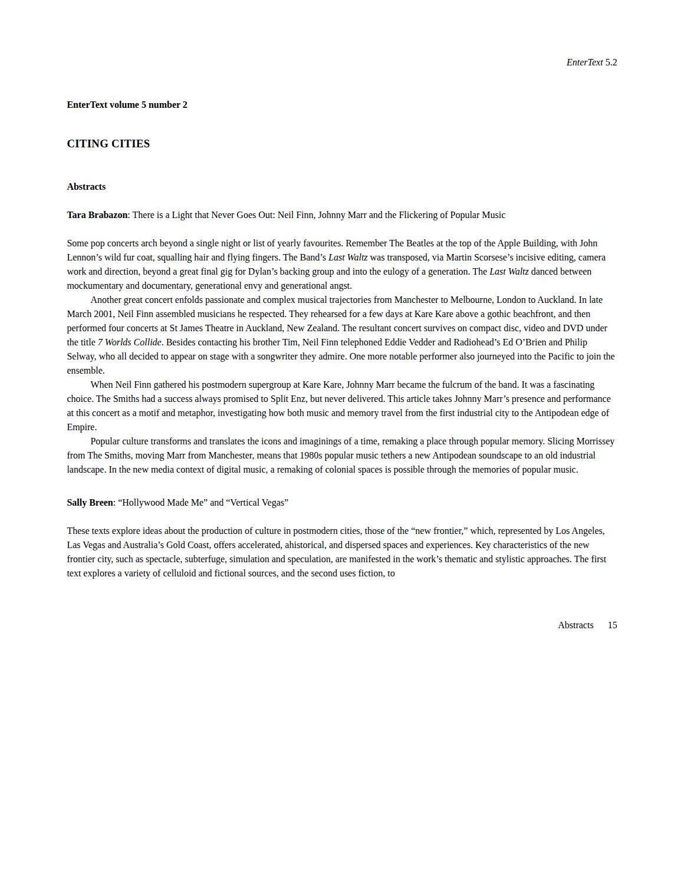EnterText 5.2
EnterText volume 5 number 2
CITING CITIES
Abstracts
Tara Brabazon: There is a Light that Never Goes Out: Neil Finn, Johnny Marr and the Flickering of Popular Music
Some pop concerts arch beyond a single night or list of yearly favourites. Remember The Beatles at the top of the Apple Building, with John Lennon’s wild fur coat, squalling hair and flying fingers. The Band’s Last Waltz was transposed, via Martin Scorsese’s incisive editing, camera work and direction, beyond a great final gig for Dylan’s backing group and into the eulogy of a generation. The Last Waltz danced between mockumentary and documentary, generational envy and generational angst.
Another great concert enfolds passionate and complex musical trajectories from Manchester to Melbourne, London to Auckland. In late March 2001, Neil Finn assembled musicians he respected. They rehearsed for a few days at Kare Kare above a gothic beachfront, and then performed four concerts at St James Theatre in Auckland, New Zealand. The resultant concert survives on compact disc, video and DVD under the title 7 Worlds Collide. Besides contacting his brother Tim, Neil Finn telephoned Eddie Vedder and Radiohead’s Ed O’Brien and Philip Selway, who all decided to appear on stage with a songwriter they admire. One more notable performer also journeyed into the Pacific to join the ensemble.
When Neil Finn gathered his postmodern supergroup at Kare Kare, Johnny Marr became the fulcrum of the band. It was a fascinating choice. The Smiths had a success always promised to Split Enz, but never delivered. This article takes Johnny Marr’s presence and performance at this concert as a motif and metaphor, investigating how both music and memory travel from the first industrial city to the Antipodean edge of Empire.
Popular culture transforms and translates the icons and imaginings of a time, remaking a place through popular memory. Slicing Morrissey from The Smiths, moving Marr from Manchester, means that 1980s popular music tethers a new Antipodean soundscape to an old industrial landscape. In the new media context of digital music, a remaking of colonial spaces is possible through the memories of popular music.
Sally Breen: “Hollywood Made Me” and “Vertical Vegas”
These texts explore ideas about the production of culture in postmodern cities, those of the “new frontier,” which, represented by Los Angeles, Las Vegas and Australia’s Gold Coast, offers accelerated, ahistorical, and dispersed spaces and experiences. Key characteristics of the new frontier city, such as spectacle, subterfuge, simulation and speculation, are manifested in the work’s thematic and stylistic approaches. The first text explores a variety of celluloid and fictional sources, and the second uses fiction, to
Abstracts15